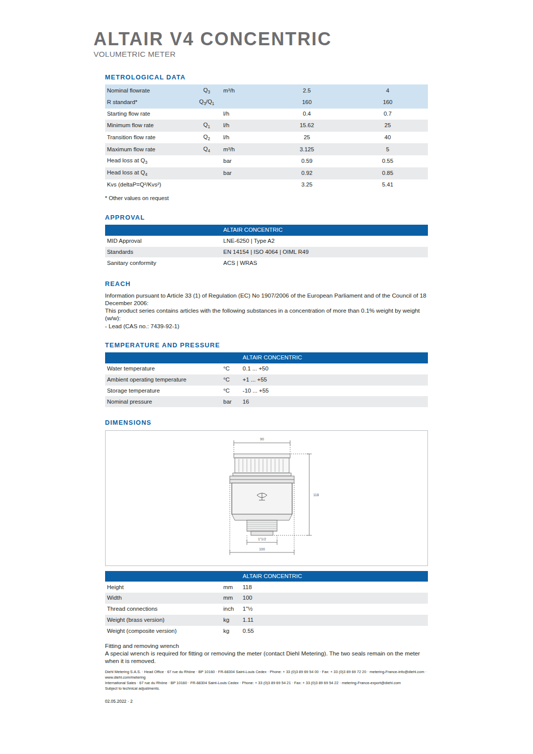ALTAIR V4 CONCENTRIC
VOLUMETRIC METER
Metrological data
| Nominal flowrate | Q 3 | m³/h | 2.5 | 4 |
| R standard* | Q 3 /Q 1 | | 160 | 160 |
| Starting flow rate | | l/h | 0.4 | 0.7 |
| Minimum flow rate | Q 1 | l/h | 15.62 | 25 |
| Transition flow rate | Q 2 | l/h | 25 | 40 |
| Maximum flow rate | Q 4 | m³/h | 3.125 | 5 |
| Head loss at Q 3 | | bar | 0.59 | 0.55 |
| Head loss at Q 4 | | bar | 0.92 | 0.85 |
| Kvs (deltaP=Q²/Kvs²) | | | 3.25 | 5.41 |
* Other values on request
Approval
| | ALTAIR CONCENTRIC |
| MID Approval | LNE-6250 / Type A2 |
| Standards | EN 14154 / ISO 4064 / OIML R49 |
| Sanitary conformity | ACS / WRAS |
REACH
Information pursuant to Article 33 (1) of Regulation (EC) No 1907/2006 of the European Parliament and of the Council of 18 December 2006:
This product series contains articles with the following substances in a concentration of more than 0.1% weight by weight (w/w):
- Lead (CAS no.: 7439-92-1)
Temperature and pressure
| | | ALTAIR CONCENTRIC |
| Water temperature | °C | 0.1 ... +50 |
| Ambient operating temperature | °C | +1 ... +55 |
| Storage temperature | °C | -10 ... +55 |
| Nominal pressure | bar | 16 |
Dimensions
90 118 1"1/2 100
| | | ALTAIR CONCENTRIC |
| Height | mm | 118 |
| Width | mm | 100 |
| Thread connections | inch | 1"½ |
| Weight (brass version) | kg | 1.11 |
| Weight (composite version) | kg | 0.55 |
Fitting and removing wrench
A special wrench is required for fitting or removing the meter (contact Diehl Metering). The two seals remain on the meter when it is removed.
Diehl Metering S.A.S. · Head Office · 67 rue du Rhône · BP 10160 · FR-68304 Saint-Louis Cedex · Phone: + 33 (0)3 89 69 54 00 · Fax: + 33 (0)3 89 69 72 20 · metering-France-info@diehl.com · www.diehl.com/metering
International Sales · 67 rue du Rhône · BP 10160 · FR-68304 Saint-Louis Cedex · Phone: + 33 (0)3 89 69 54 21 · Fax: + 33 (0)3 89 69 54 22 · metering-France-export@diehl.com
Subject to technical adjustments.
02.05.2022 · 2